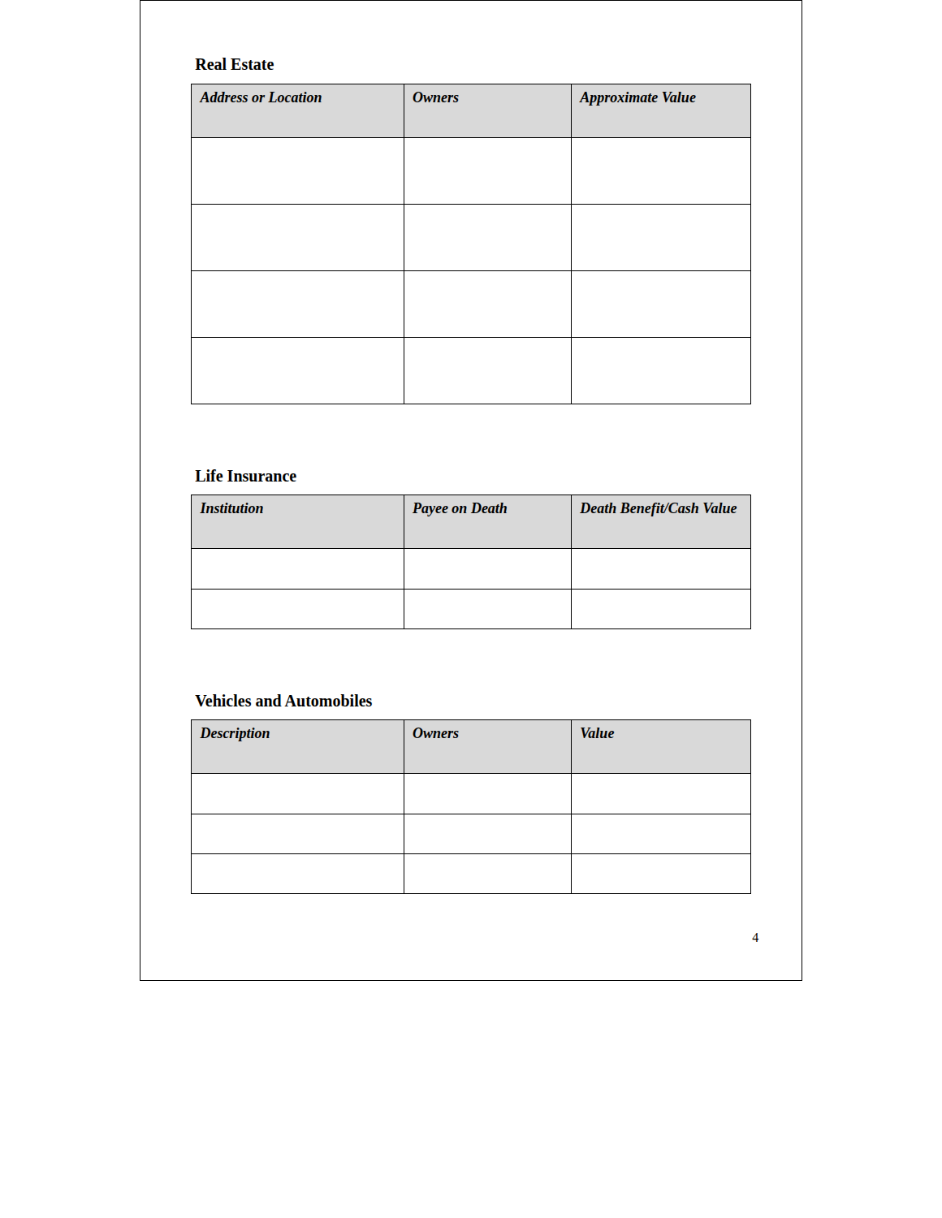Real Estate
| Address or Location | Owners | Approximate Value |
| --- | --- | --- |
Life Insurance
| Institution | Payee on Death | Death Benefit/Cash Value |
| --- | --- | --- |
Vehicles and Automobiles
| Description | Owners | Value |
| --- | --- | --- |
4